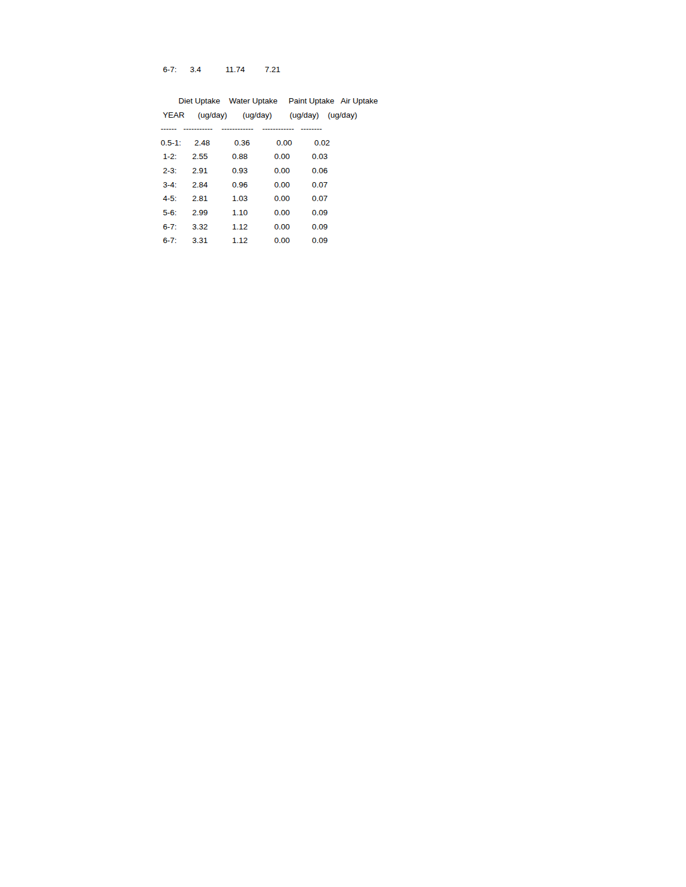6-7:      3.4           11.74         7.21
         Diet Uptake    Water Uptake     Paint Uptake   Air Uptake
  YEAR      (ug/day)       (ug/day)        (ug/day)    (ug/day)
 ------   -----------    ------------    ------------   --------
 0.5-1:      2.48           0.36            0.00          0.02
  1-2:       2.55           0.88            0.00          0.03
  2-3:       2.91           0.93            0.00          0.06
  3-4:       2.84           0.96            0.00          0.07
  4-5:       2.81           1.03            0.00          0.07
  5-6:       2.99           1.10            0.00          0.09
  6-7:       3.32           1.12            0.00          0.09
  6-7:       3.31           1.12            0.00          0.09